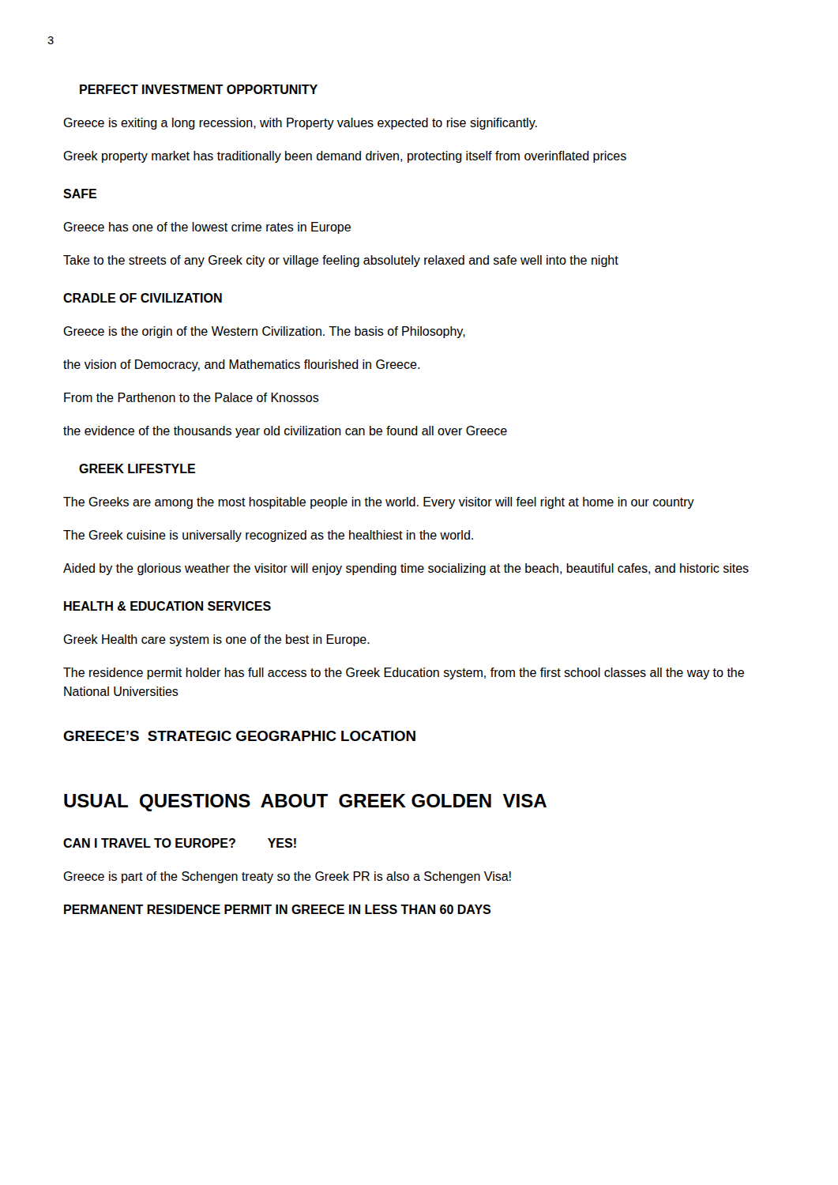3
PERFECT INVESTMENT OPPORTUNITY
Greece is exiting a long recession, with Property values expected to rise significantly.
Greek property market has traditionally been demand driven, protecting itself from overinflated prices
SAFE
Greece has one of the lowest crime rates in Europe
Take to the streets of any Greek city or village feeling absolutely relaxed and safe well into the night
CRADLE OF CIVILIZATION
Greece is the origin of the Western Civilization. The basis of Philosophy,
the vision of Democracy, and Mathematics flourished in Greece.
From the Parthenon to the Palace of Knossos
the evidence of the thousands year old civilization can be found all over Greece
GREEK LIFESTYLE
The Greeks are among the most hospitable people in the world. Every visitor will feel right at home in our country
The Greek cuisine is universally recognized as the healthiest in the world.
Aided by the glorious weather the visitor will enjoy spending time socializing at the beach, beautiful cafes, and historic sites
HEALTH & EDUCATION SERVICES
Greek Health care system is one of the best in Europe.
The residence permit holder has full access to the Greek Education system, from the first school classes all the way to the National Universities
GREECE’S STRATEGIC GEOGRAPHIC LOCATION
USUAL QUESTIONS ABOUT GREEK GOLDEN VISA
CAN I TRAVEL TO EUROPE?YES!
Greece is part of the Schengen treaty so the Greek PR is also a Schengen Visa!
PERMANENT RESIDENCE PERMIT IN GREECE IN LESS THAN 60 DAYS